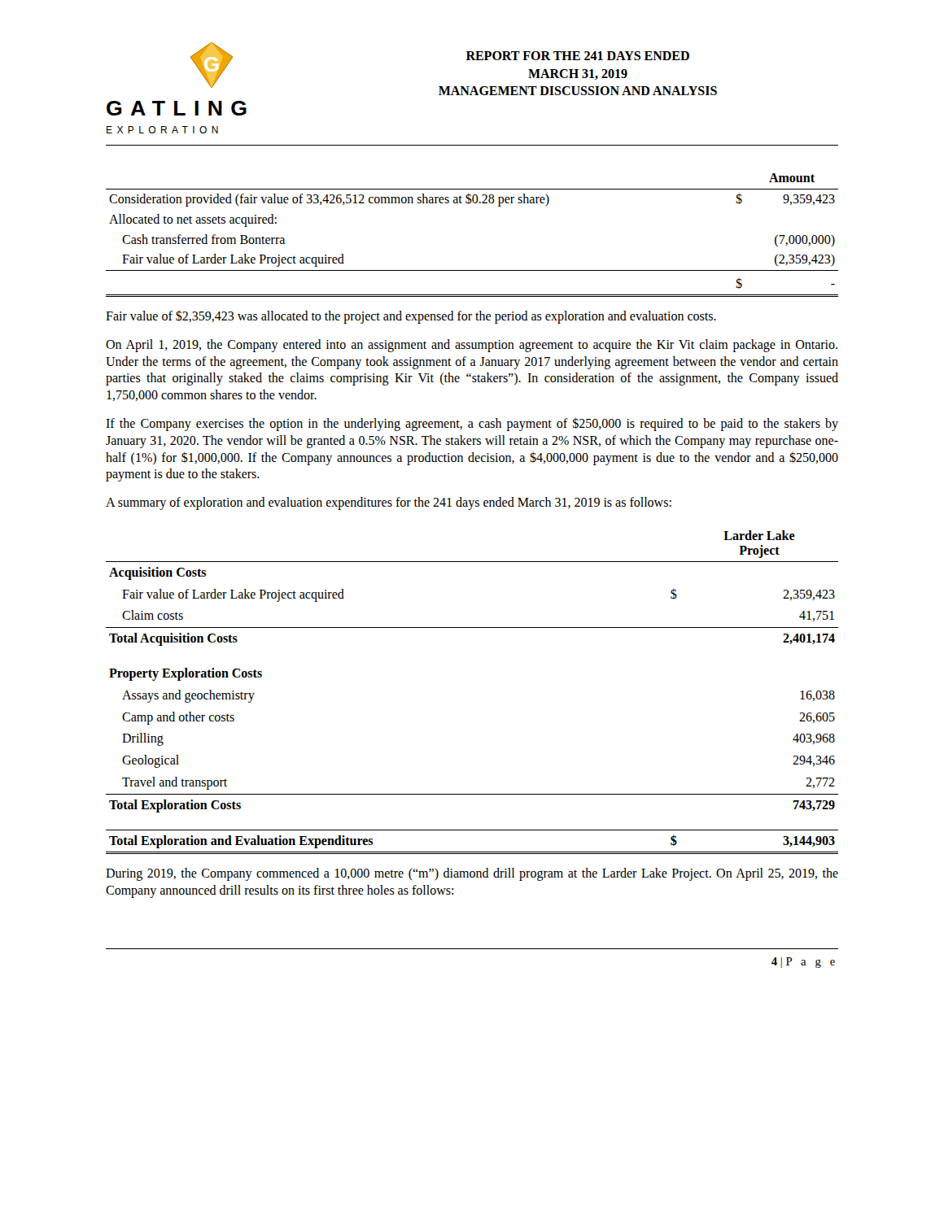G
GATLING
EXPLORATION
REPORT FOR THE 241 DAYS ENDED
MARCH 31, 2019
MANAGEMENT DISCUSSION AND ANALYSIS
| | | Amount |
| Consideration provided (fair value of 33,426,512 common shares at $0.28 per share) | $ | 9,359,423 |
| Allocated to net assets acquired: | | |
| Cash transferred from Bonterra | | (7,000,000) |
| Fair value of Larder Lake Project acquired | | (2,359,423) |
| | $ | - |
Fair value of $2,359,423 was allocated to the project and expensed for the period as exploration and evaluation costs.
On April 1, 2019, the Company entered into an assignment and assumption agreement to acquire the Kir Vit claim package in Ontario. Under the terms of the agreement, the Company took assignment of a January 2017 underlying agreement between the vendor and certain parties that originally staked the claims comprising Kir Vit (the “stakers”). In consideration of the assignment, the Company issued 1,750,000 common shares to the vendor.
If the Company exercises the option in the underlying agreement, a cash payment of $250,000 is required to be paid to the stakers by January 31, 2020. The vendor will be granted a 0.5% NSR. The stakers will retain a 2% NSR, of which the Company may repurchase one-half (1%) for $1,000,000. If the Company announces a production decision, a $4,000,000 payment is due to the vendor and a $250,000 payment is due to the stakers.
A summary of exploration and evaluation expenditures for the 241 days ended March 31, 2019 is as follows:
| | | Larder Lake Project |
| Acquisition Costs | | |
| Fair value of Larder Lake Project acquired | $ | 2,359,423 |
| Claim costs | | 41,751 |
| Total Acquisition Costs | | 2,401,174 |
| Property Exploration Costs | | |
| Assays and geochemistry | | 16,038 |
| Camp and other costs | | 26,605 |
| Drilling | | 403,968 |
| Geological | | 294,346 |
| Travel and transport | | 2,772 |
| Total Exploration Costs | | 743,729 |
| Total Exploration and Evaluation Expenditures | $ | 3,144,903 |
During 2019, the Company commenced a 10,000 metre (“m”) diamond drill program at the Larder Lake Project. On April 25, 2019, the Company announced drill results on its first three holes as follows:
4 | P a g e